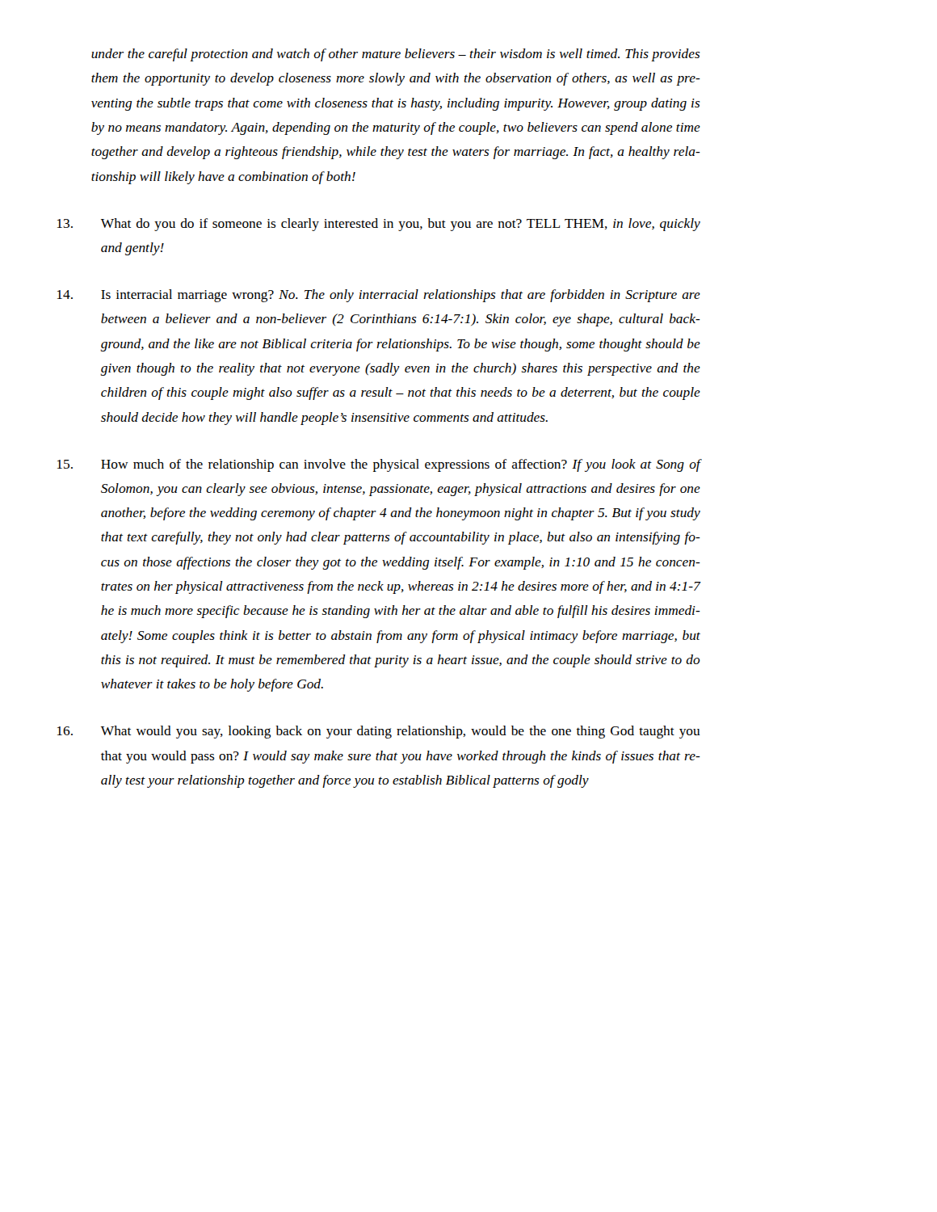under the careful protection and watch of other mature believers – their wisdom is well timed. This provides them the opportunity to develop closeness more slowly and with the observation of others, as well as preventing the subtle traps that come with closeness that is hasty, including impurity. However, group dating is by no means mandatory. Again, depending on the maturity of the couple, two believers can spend alone time together and develop a righteous friendship, while they test the waters for marriage. In fact, a healthy relationship will likely have a combination of both!
13. What do you do if someone is clearly interested in you, but you are not? TELL THEM, in love, quickly and gently!
14. Is interracial marriage wrong? No. The only interracial relationships that are forbidden in Scripture are between a believer and a non-believer (2 Corinthians 6:14-7:1). Skin color, eye shape, cultural background, and the like are not Biblical criteria for relationships. To be wise though, some thought should be given though to the reality that not everyone (sadly even in the church) shares this perspective and the children of this couple might also suffer as a result – not that this needs to be a deterrent, but the couple should decide how they will handle people’s insensitive comments and attitudes.
15. How much of the relationship can involve the physical expressions of affection? If you look at Song of Solomon, you can clearly see obvious, intense, passionate, eager, physical attractions and desires for one another, before the wedding ceremony of chapter 4 and the honeymoon night in chapter 5. But if you study that text carefully, they not only had clear patterns of accountability in place, but also an intensifying focus on those affections the closer they got to the wedding itself. For example, in 1:10 and 15 he concentrates on her physical attractiveness from the neck up, whereas in 2:14 he desires more of her, and in 4:1-7 he is much more specific because he is standing with her at the altar and able to fulfill his desires immediately! Some couples think it is better to abstain from any form of physical intimacy before marriage, but this is not required. It must be remembered that purity is a heart issue, and the couple should strive to do whatever it takes to be holy before God.
16. What would you say, looking back on your dating relationship, would be the one thing God taught you that you would pass on? I would say make sure that you have worked through the kinds of issues that really test your relationship together and force you to establish Biblical patterns of godly